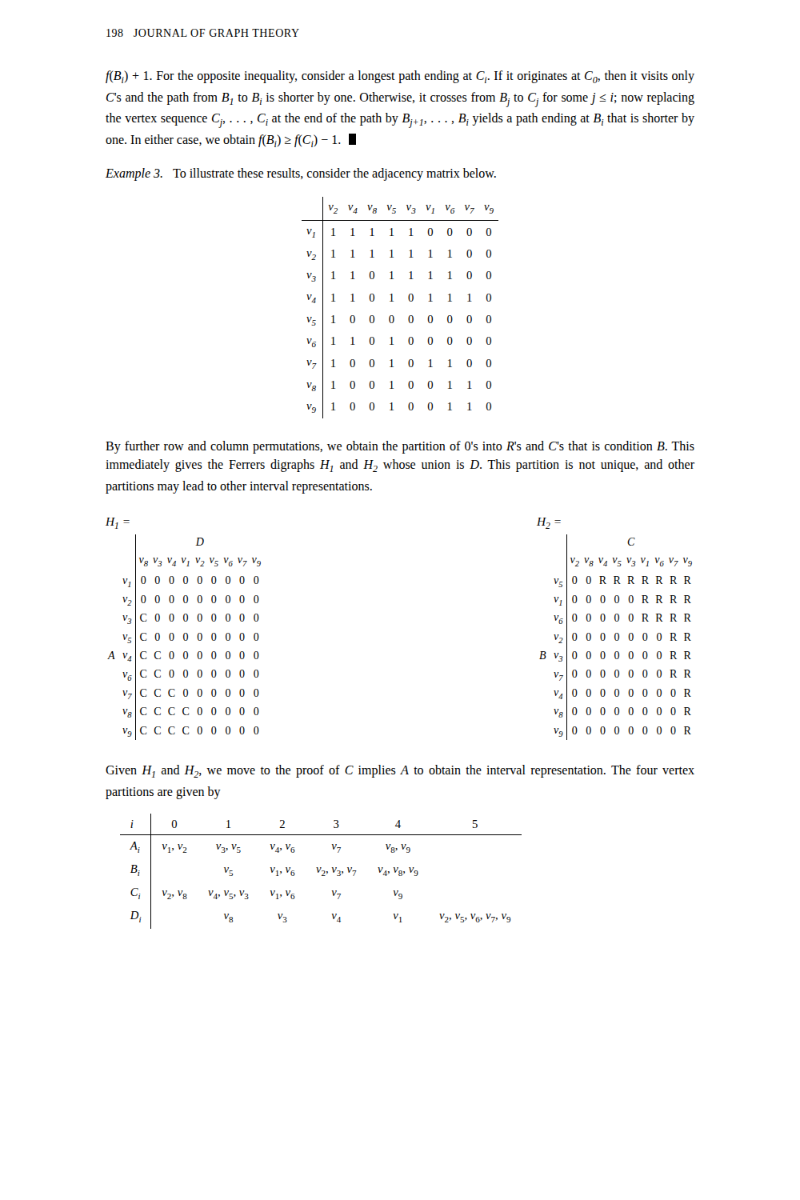198 JOURNAL OF GRAPH THEORY
f(Bi) + 1. For the opposite inequality, consider a longest path ending at Ci. If it originates at C0, then it visits only C's and the path from B1 to Bi is shorter by one. Otherwise, it crosses from Bj to Cj for some j ≤ i; now replacing the vertex sequence Cj, . . . , Ci at the end of the path by Bj+1, . . . , Bi yields a path ending at Bi that is shorter by one. In either case, we obtain f(Bi) ≥ f(Ci) − 1.
Example 3. To illustrate these results, consider the adjacency matrix below.
| | v 2 | v 4 | v 8 | v 5 | v 3 | v 1 | v 6 | v 7 | v 9 |
| --- | --- | --- | --- | --- | --- | --- | --- | --- | --- |
| v 1 | 1 | 1 | 1 | 1 | 1 | 0 | 0 | 0 | 0 |
| v 2 | 1 | 1 | 1 | 1 | 1 | 1 | 1 | 0 | 0 |
| v 3 | 1 | 1 | 0 | 1 | 1 | 1 | 1 | 0 | 0 |
| v 4 | 1 | 1 | 0 | 1 | 0 | 1 | 1 | 1 | 0 |
| v 5 | 1 | 0 | 0 | 0 | 0 | 0 | 0 | 0 | 0 |
| v 6 | 1 | 1 | 0 | 1 | 0 | 0 | 0 | 0 | 0 |
| v 7 | 1 | 0 | 0 | 1 | 0 | 1 | 1 | 0 | 0 |
| v 8 | 1 | 0 | 0 | 1 | 0 | 0 | 1 | 1 | 0 |
| v 9 | 1 | 0 | 0 | 1 | 0 | 0 | 1 | 1 | 0 |
By further row and column permutations, we obtain the partition of 0's into R's and C's that is condition B. This immediately gives the Ferrers digraphs H1 and H2 whose union is D. This partition is not unique, and other partitions may lead to other interval representations.
H1 =
| | | D |
| | | v 8 | v 3 | v 4 | v 1 | v 2 | v 5 | v 6 | v 7 | v 9 |
| | v 1 | 0 | 0 | 0 | 0 | 0 | 0 | 0 | 0 | 0 |
| | v 2 | 0 | 0 | 0 | 0 | 0 | 0 | 0 | 0 | 0 |
| | v 3 | C | 0 | 0 | 0 | 0 | 0 | 0 | 0 | 0 |
| | v 5 | C | 0 | 0 | 0 | 0 | 0 | 0 | 0 | 0 |
| A | v 4 | C | C | 0 | 0 | 0 | 0 | 0 | 0 | 0 |
| | v 6 | C | C | 0 | 0 | 0 | 0 | 0 | 0 | 0 |
| | v 7 | C | C | C | 0 | 0 | 0 | 0 | 0 | 0 |
| | v 8 | C | C | C | C | 0 | 0 | 0 | 0 | 0 |
| | v 9 | C | C | C | C | 0 | 0 | 0 | 0 | 0 |
H2 =
| | | C |
| | | v 2 | v 8 | v 4 | v 5 | v 3 | v 1 | v 6 | v 7 | v 9 |
| | v 5 | 0 | 0 | R | R | R | R | R | R | R |
| | v 1 | 0 | 0 | 0 | 0 | 0 | R | R | R | R |
| | v 6 | 0 | 0 | 0 | 0 | 0 | R | R | R | R |
| | v 2 | 0 | 0 | 0 | 0 | 0 | 0 | 0 | R | R |
| B | v 3 | 0 | 0 | 0 | 0 | 0 | 0 | 0 | R | R |
| | v 7 | 0 | 0 | 0 | 0 | 0 | 0 | 0 | R | R |
| | v 4 | 0 | 0 | 0 | 0 | 0 | 0 | 0 | 0 | R |
| | v 8 | 0 | 0 | 0 | 0 | 0 | 0 | 0 | 0 | R |
| | v 9 | 0 | 0 | 0 | 0 | 0 | 0 | 0 | 0 | R |
Given H1 and H2, we move to the proof of C implies A to obtain the interval representation. The four vertex partitions are given by
| i | 0 | 1 | 2 | 3 | 4 | 5 |
| --- | --- | --- | --- | --- | --- | --- |
| A i | v 1 , v 2 | v 3 , v 5 | v 4 , v 6 | v 7 | v 8 , v 9 | |
| B i | | v 5 | v 1 , v 6 | v 2 , v 3 , v 7 | v 4 , v 8 , v 9 | |
| C i | v 2 , v 8 | v 4 , v 5 , v 3 | v 1 , v 6 | v 7 | v 9 | |
| D i | | v 8 | v 3 | v 4 | v 1 | v 2 , v 5 , v 6 , v 7 , v 9 |